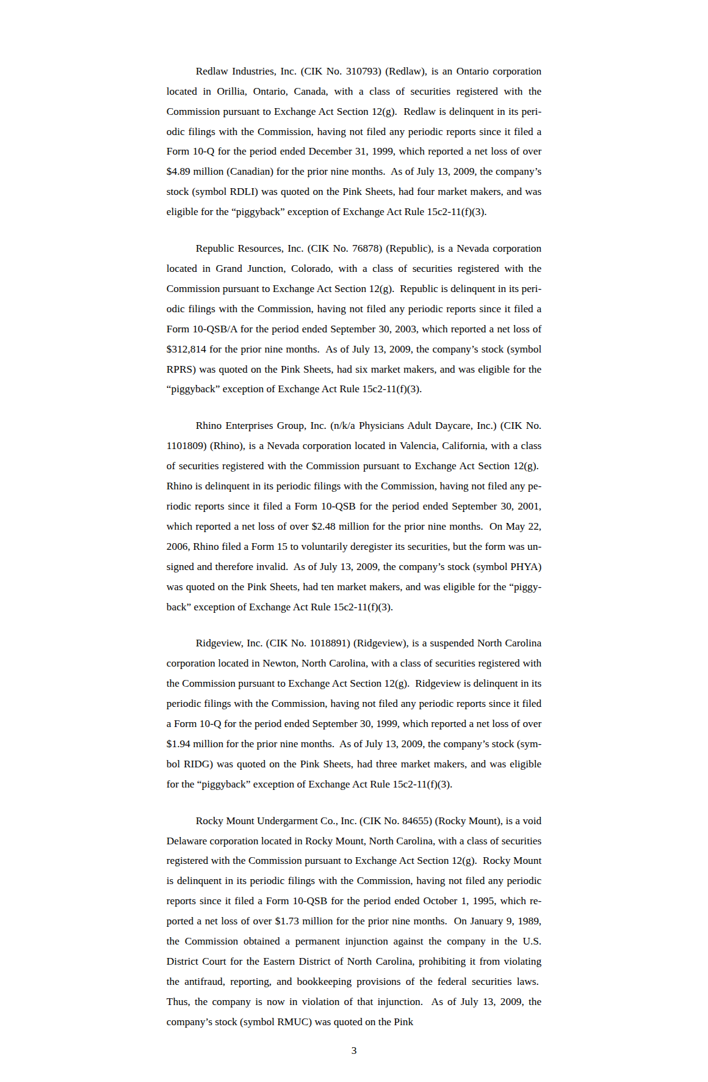Redlaw Industries, Inc. (CIK No. 310793) (Redlaw), is an Ontario corporation located in Orillia, Ontario, Canada, with a class of securities registered with the Commission pursuant to Exchange Act Section 12(g). Redlaw is delinquent in its periodic filings with the Commission, having not filed any periodic reports since it filed a Form 10-Q for the period ended December 31, 1999, which reported a net loss of over $4.89 million (Canadian) for the prior nine months. As of July 13, 2009, the company’s stock (symbol RDLI) was quoted on the Pink Sheets, had four market makers, and was eligible for the “piggyback” exception of Exchange Act Rule 15c2-11(f)(3).
Republic Resources, Inc. (CIK No. 76878) (Republic), is a Nevada corporation located in Grand Junction, Colorado, with a class of securities registered with the Commission pursuant to Exchange Act Section 12(g). Republic is delinquent in its periodic filings with the Commission, having not filed any periodic reports since it filed a Form 10-QSB/A for the period ended September 30, 2003, which reported a net loss of $312,814 for the prior nine months. As of July 13, 2009, the company’s stock (symbol RPRS) was quoted on the Pink Sheets, had six market makers, and was eligible for the “piggyback” exception of Exchange Act Rule 15c2-11(f)(3).
Rhino Enterprises Group, Inc. (n/k/a Physicians Adult Daycare, Inc.) (CIK No. 1101809) (Rhino), is a Nevada corporation located in Valencia, California, with a class of securities registered with the Commission pursuant to Exchange Act Section 12(g). Rhino is delinquent in its periodic filings with the Commission, having not filed any periodic reports since it filed a Form 10-QSB for the period ended September 30, 2001, which reported a net loss of over $2.48 million for the prior nine months. On May 22, 2006, Rhino filed a Form 15 to voluntarily deregister its securities, but the form was unsigned and therefore invalid. As of July 13, 2009, the company’s stock (symbol PHYA) was quoted on the Pink Sheets, had ten market makers, and was eligible for the “piggyback” exception of Exchange Act Rule 15c2-11(f)(3).
Ridgeview, Inc. (CIK No. 1018891) (Ridgeview), is a suspended North Carolina corporation located in Newton, North Carolina, with a class of securities registered with the Commission pursuant to Exchange Act Section 12(g). Ridgeview is delinquent in its periodic filings with the Commission, having not filed any periodic reports since it filed a Form 10-Q for the period ended September 30, 1999, which reported a net loss of over $1.94 million for the prior nine months. As of July 13, 2009, the company’s stock (symbol RIDG) was quoted on the Pink Sheets, had three market makers, and was eligible for the “piggyback” exception of Exchange Act Rule 15c2-11(f)(3).
Rocky Mount Undergarment Co., Inc. (CIK No. 84655) (Rocky Mount), is a void Delaware corporation located in Rocky Mount, North Carolina, with a class of securities registered with the Commission pursuant to Exchange Act Section 12(g). Rocky Mount is delinquent in its periodic filings with the Commission, having not filed any periodic reports since it filed a Form 10-QSB for the period ended October 1, 1995, which reported a net loss of over $1.73 million for the prior nine months. On January 9, 1989, the Commission obtained a permanent injunction against the company in the U.S. District Court for the Eastern District of North Carolina, prohibiting it from violating the antifraud, reporting, and bookkeeping provisions of the federal securities laws. Thus, the company is now in violation of that injunction. As of July 13, 2009, the company’s stock (symbol RMUC) was quoted on the Pink
3